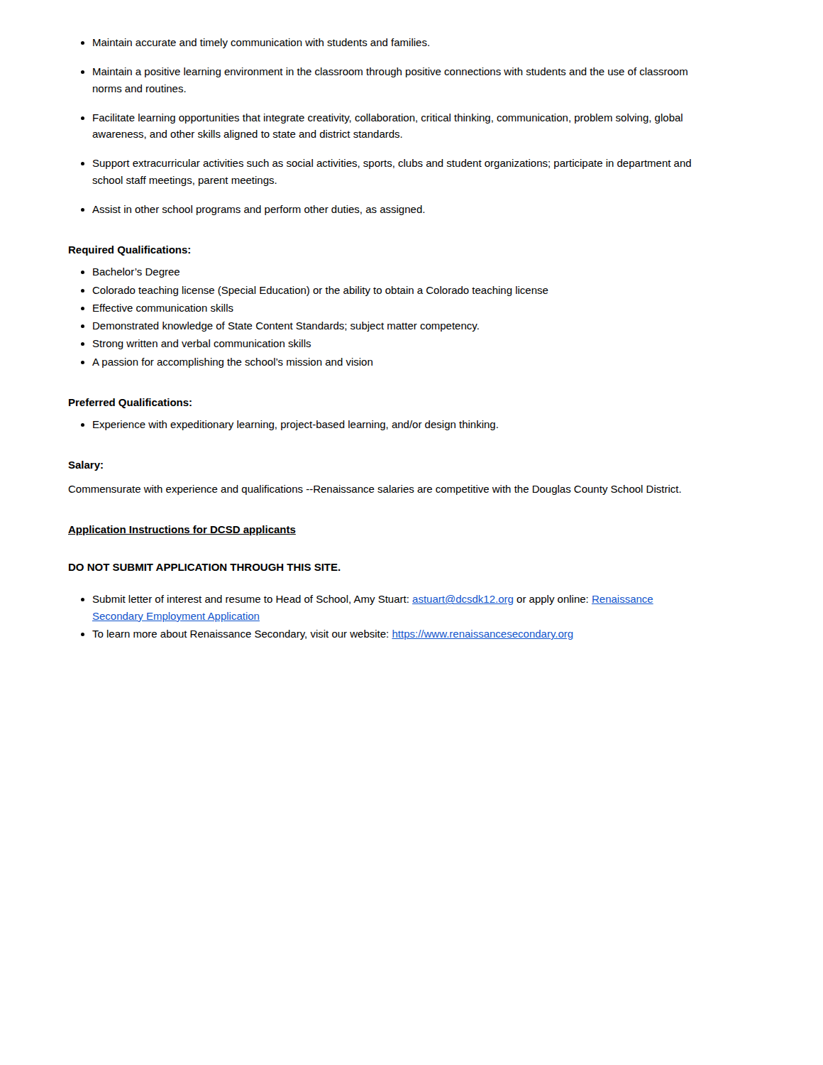Maintain accurate and timely communication with students and families.
Maintain a positive learning environment in the classroom through positive connections with students and the use of classroom norms and routines.
Facilitate learning opportunities that integrate creativity, collaboration, critical thinking, communication, problem solving, global awareness, and other skills aligned to state and district standards.
Support extracurricular activities such as social activities, sports, clubs and student organizations; participate in department and school staff meetings, parent meetings.
Assist in other school programs and perform other duties, as assigned.
Required Qualifications:
Bachelor’s Degree
Colorado teaching license (Special Education) or the ability to obtain a Colorado teaching license
Effective communication skills
Demonstrated knowledge of State Content Standards; subject matter competency.
Strong written and verbal communication skills
A passion for accomplishing the school’s mission and vision
Preferred Qualifications:
Experience with expeditionary learning, project-based learning, and/or design thinking.
Salary:
Commensurate with experience and qualifications --Renaissance salaries are competitive with the Douglas County School District.
Application Instructions for DCSD applicants
DO NOT SUBMIT APPLICATION THROUGH THIS SITE.
Submit letter of interest and resume to Head of School, Amy Stuart: astuart@dcsdk12.org or apply online: Renaissance Secondary Employment Application
To learn more about Renaissance Secondary, visit our website: https://www.renaissancesecondary.org